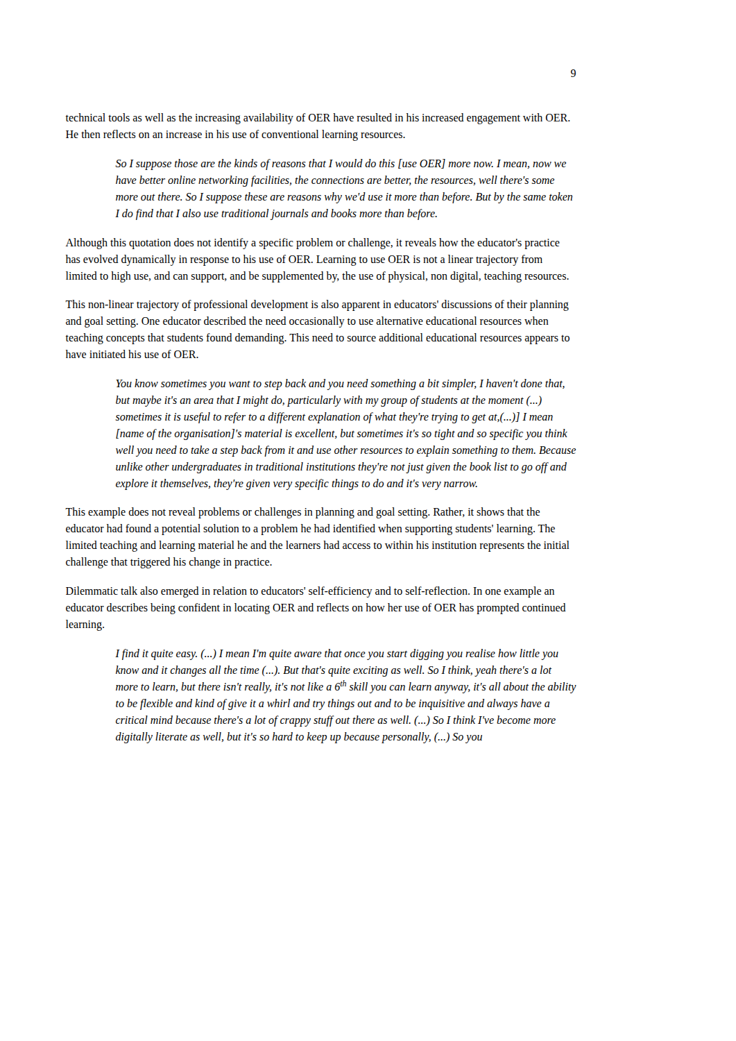9
technical tools as well as the increasing availability of OER have resulted in his increased engagement with OER. He then reflects on an increase in his use of conventional learning resources.
So I suppose those are the kinds of reasons that I would do this [use OER] more now. I mean, now we have better online networking facilities, the connections are better, the resources, well there's some more out there. So I suppose these are reasons why we'd use it more than before. But by the same token I do find that I also use traditional journals and books more than before.
Although this quotation does not identify a specific problem or challenge, it reveals how the educator's practice has evolved dynamically in response to his use of OER. Learning to use OER is not a linear trajectory from limited to high use, and can support, and be supplemented by, the use of physical, non digital, teaching resources.
This non-linear trajectory of professional development is also apparent in educators' discussions of their planning and goal setting. One educator described the need occasionally to use alternative educational resources when teaching concepts that students found demanding. This need to source additional educational resources appears to have initiated his use of OER.
You know sometimes you want to step back and you need something a bit simpler, I haven't done that, but maybe it's an area that I might do, particularly with my group of students at the moment (...) sometimes it is useful to refer to a different explanation of what they're trying to get at,(...)] I mean [name of the organisation]'s material is excellent, but sometimes it's so tight and so specific you think well you need to take a step back from it and use other resources to explain something to them. Because unlike other undergraduates in traditional institutions they're not just given the book list to go off and explore it themselves, they're given very specific things to do and it's very narrow.
This example does not reveal problems or challenges in planning and goal setting. Rather, it shows that the educator had found a potential solution to a problem he had identified when supporting students' learning. The limited teaching and learning material he and the learners had access to within his institution represents the initial challenge that triggered his change in practice.
Dilemmatic talk also emerged in relation to educators' self-efficiency and to self-reflection. In one example an educator describes being confident in locating OER and reflects on how her use of OER has prompted continued learning.
I find it quite easy. (...) I mean I'm quite aware that once you start digging you realise how little you know and it changes all the time (...). But that's quite exciting as well. So I think, yeah there's a lot more to learn, but there isn't really, it's not like a 6th skill you can learn anyway, it's all about the ability to be flexible and kind of give it a whirl and try things out and to be inquisitive and always have a critical mind because there's a lot of crappy stuff out there as well. (...) So I think I've become more digitally literate as well, but it's so hard to keep up because personally, (...) So you